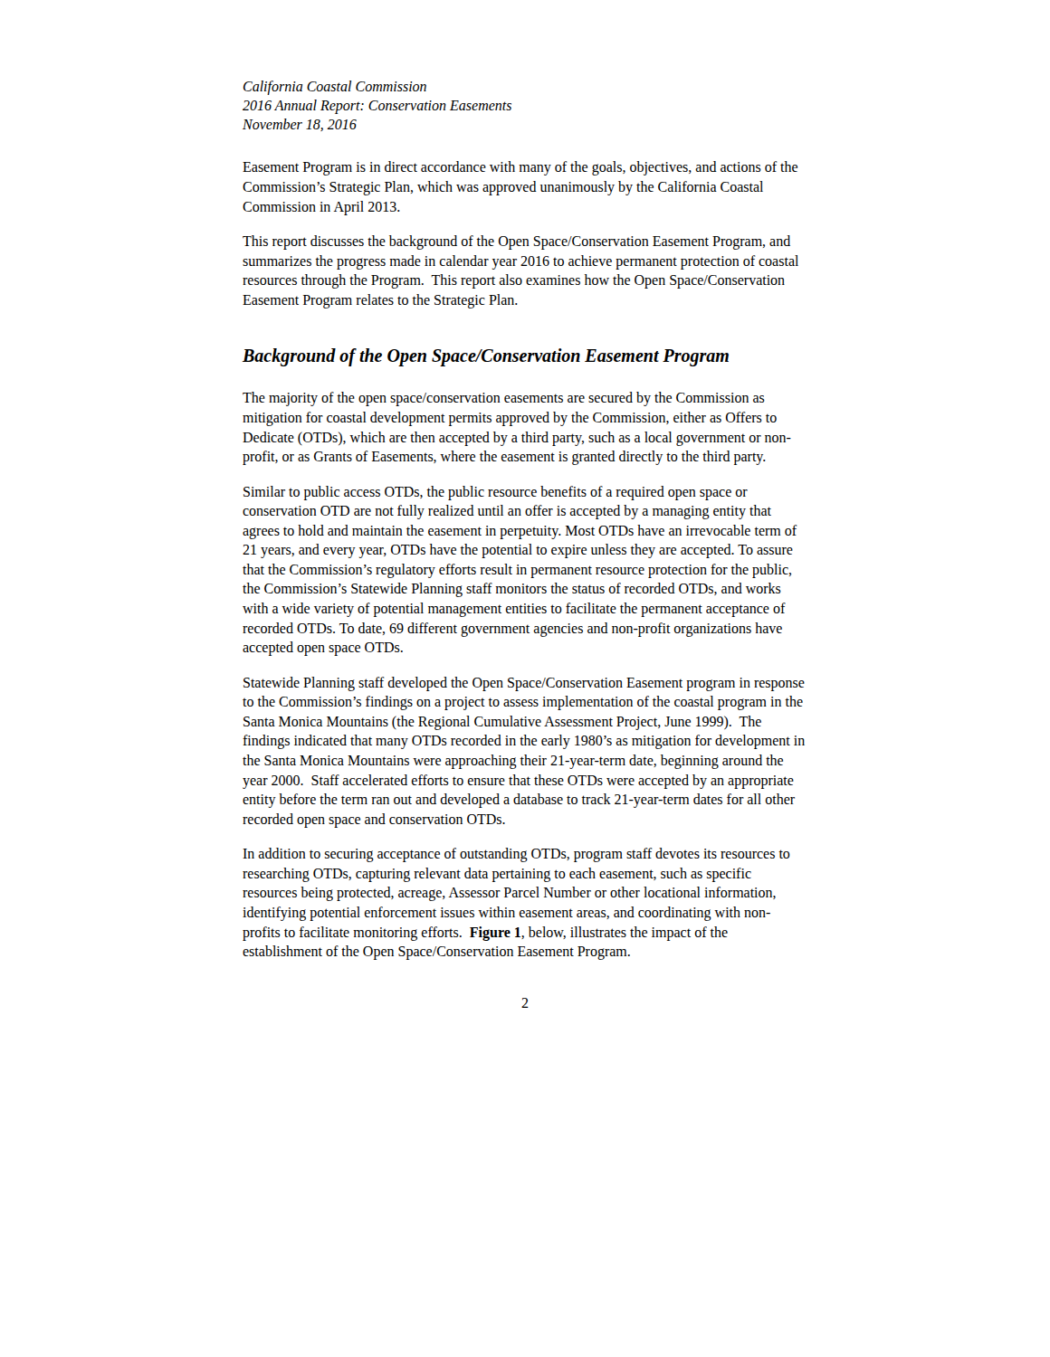California Coastal Commission
2016 Annual Report: Conservation Easements
November 18, 2016
Easement Program is in direct accordance with many of the goals, objectives, and actions of the Commission’s Strategic Plan, which was approved unanimously by the California Coastal Commission in April 2013.
This report discusses the background of the Open Space/Conservation Easement Program, and summarizes the progress made in calendar year 2016 to achieve permanent protection of coastal resources through the Program. This report also examines how the Open Space/Conservation Easement Program relates to the Strategic Plan.
Background of the Open Space/Conservation Easement Program
The majority of the open space/conservation easements are secured by the Commission as mitigation for coastal development permits approved by the Commission, either as Offers to Dedicate (OTDs), which are then accepted by a third party, such as a local government or non-profit, or as Grants of Easements, where the easement is granted directly to the third party.
Similar to public access OTDs, the public resource benefits of a required open space or conservation OTD are not fully realized until an offer is accepted by a managing entity that agrees to hold and maintain the easement in perpetuity. Most OTDs have an irrevocable term of 21 years, and every year, OTDs have the potential to expire unless they are accepted. To assure that the Commission’s regulatory efforts result in permanent resource protection for the public, the Commission’s Statewide Planning staff monitors the status of recorded OTDs, and works with a wide variety of potential management entities to facilitate the permanent acceptance of recorded OTDs. To date, 69 different government agencies and non-profit organizations have accepted open space OTDs.
Statewide Planning staff developed the Open Space/Conservation Easement program in response to the Commission’s findings on a project to assess implementation of the coastal program in the Santa Monica Mountains (the Regional Cumulative Assessment Project, June 1999). The findings indicated that many OTDs recorded in the early 1980’s as mitigation for development in the Santa Monica Mountains were approaching their 21-year-term date, beginning around the year 2000. Staff accelerated efforts to ensure that these OTDs were accepted by an appropriate entity before the term ran out and developed a database to track 21-year-term dates for all other recorded open space and conservation OTDs.
In addition to securing acceptance of outstanding OTDs, program staff devotes its resources to researching OTDs, capturing relevant data pertaining to each easement, such as specific resources being protected, acreage, Assessor Parcel Number or other locational information, identifying potential enforcement issues within easement areas, and coordinating with non-profits to facilitate monitoring efforts. Figure 1, below, illustrates the impact of the establishment of the Open Space/Conservation Easement Program.
2